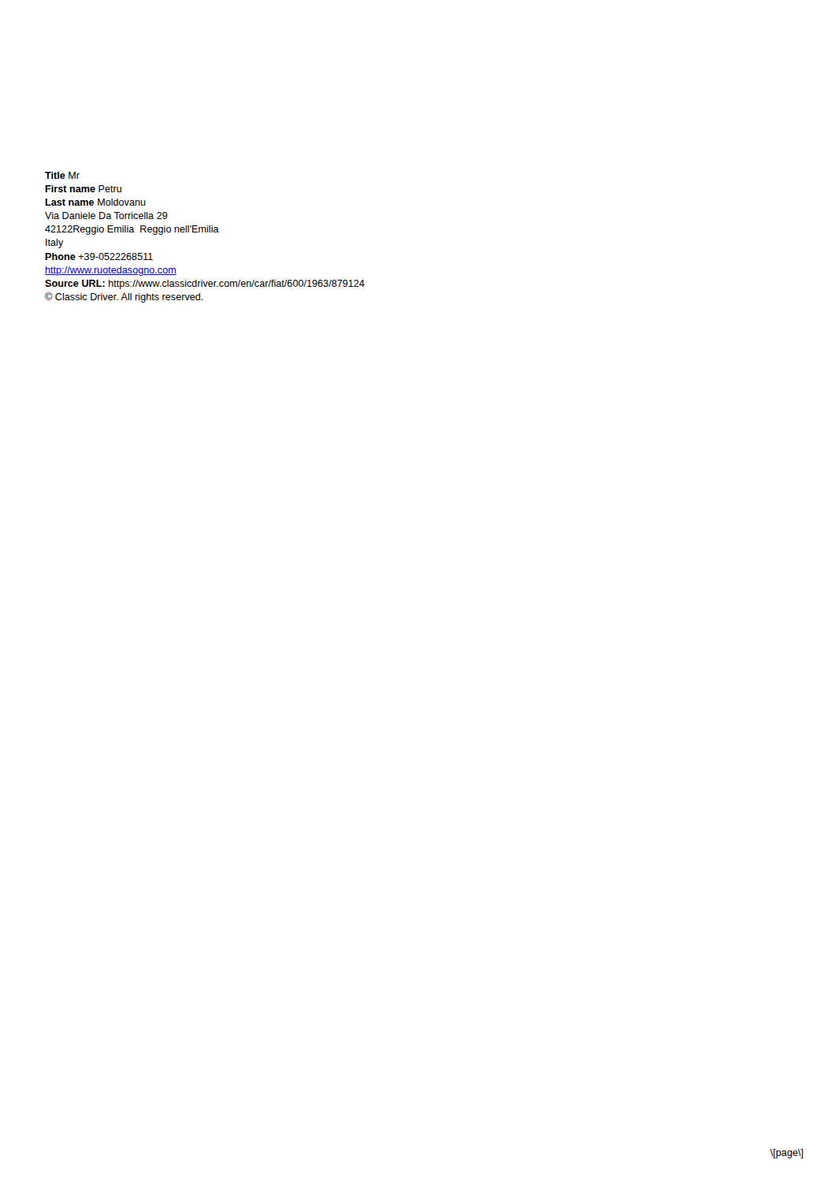Title Mr
First name Petru
Last name Moldovanu
Via Daniele Da Torricella 29
42122Reggio Emilia Reggio nell'Emilia
Italy
Phone +39-0522268511
http://www.ruotedasogno.com
Source URL: https://www.classicdriver.com/en/car/fiat/600/1963/879124
© Classic Driver. All rights reserved.
\[page\]